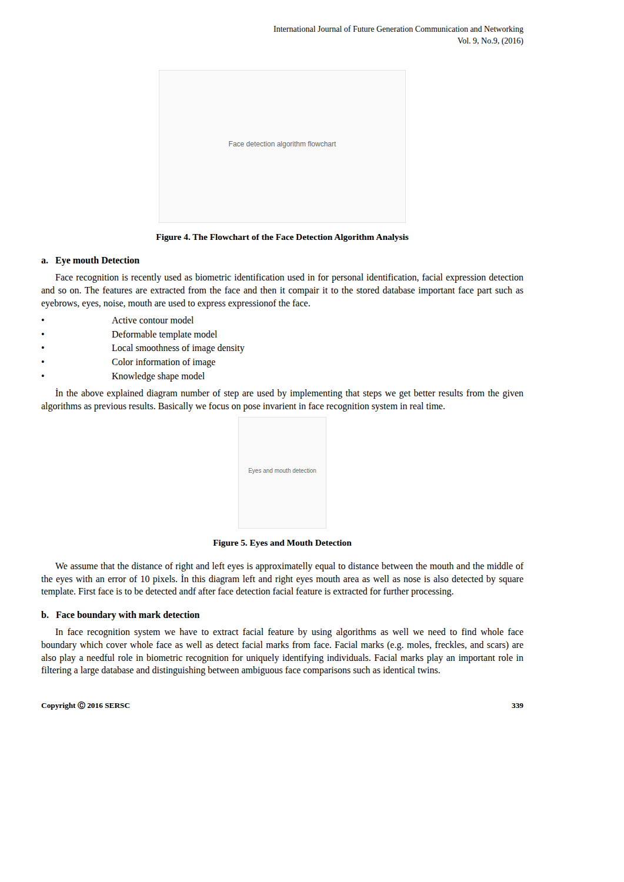International Journal of Future Generation Communication and Networking
Vol. 9, No.9, (2016)
Figure 4. The Flowchart of the Face Detection Algorithm Analysis
a. Eye mouth Detection
Face recognition is recently used as biometric identification used in for personal identification, facial expression detection and so on. The features are extracted from the face and then it compair it to the stored database important face part such as eyebrows, eyes, noise, mouth are used to express expressionof the face.
•Active contour model
•Deformable template model
•Local smoothness of image density
•Color information of image
•Knowledge shape model
İn the above explained diagram number of step are used by implementing that steps we get better results from the given algorithms as previous results. Basically we focus on pose invarient in face recognition system in real time.
Figure 5. Eyes and Mouth Detection
We assume that the distance of right and left eyes is approximatelly equal to distance between the mouth and the middle of the eyes with an error of 10 pixels. İn this diagram left and right eyes mouth area as well as nose is also detected by square template. First face is to be detected andf after face detection facial feature is extracted for further processing.
b. Face boundary with mark detection
In face recognition system we have to extract facial feature by using algorithms as well we need to find whole face boundary which cover whole face as well as detect facial marks from face. Facial marks (e.g. moles, freckles, and scars) are also play a needful role in biometric recognition for uniquely identifying individuals. Facial marks play an important role in filtering a large database and distinguishing between ambiguous face comparisons such as identical twins.
Copyright Ⓒ 2016 SERSC 339